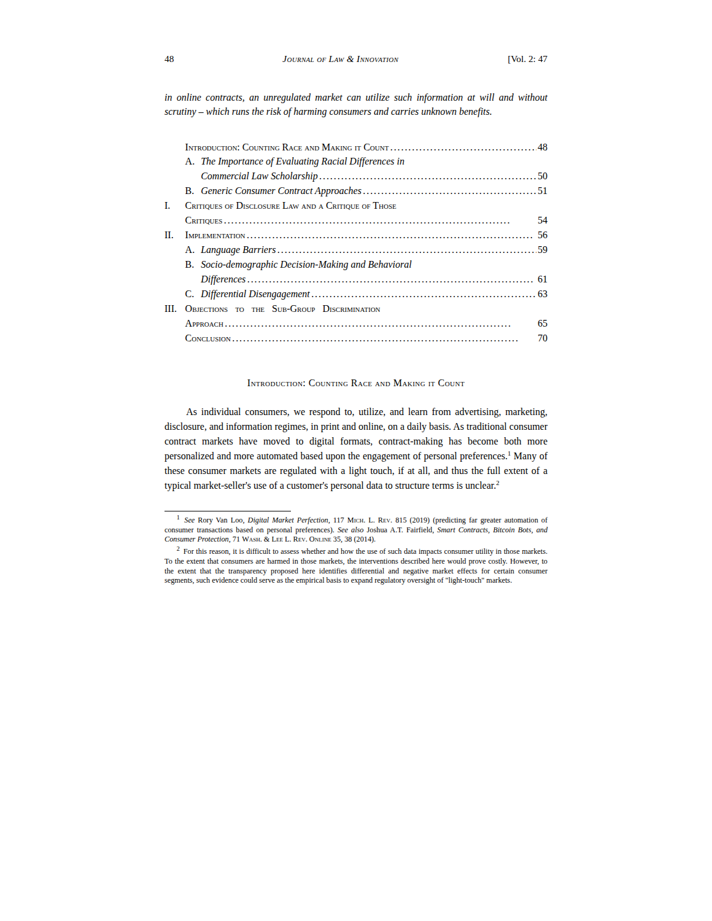48
Journal of Law & Innovation
[Vol. 2: 47
in online contracts, an unregulated market can utilize such information at will and without scrutiny – which runs the risk of harming consumers and carries unknown benefits.
Introduction: Counting Race and Making it Count ............................................................................... 48
A. The Importance of Evaluating Racial Differences in
Commercial Law Scholarship ............................................................................... 50
B. Generic Consumer Contract Approaches ............................................................................... 51
I. Critiques of Disclosure Law and a Critique of Those
Critiques ............................................................................... 54
II. Implementation ............................................................................... 56
A. Language Barriers ............................................................................... 59
B. Socio-demographic Decision-Making and Behavioral
Differences ............................................................................... 61
C. Differential Disengagement ............................................................................... 63
III. Objections to the Sub-Group Discrimination
Approach ............................................................................... 65
Conclusion ............................................................................... 70
Introduction: Counting Race and Making it Count
As individual consumers, we respond to, utilize, and learn from advertising, marketing, disclosure, and information regimes, in print and online, on a daily basis. As traditional consumer contract markets have moved to digital formats, contract-making has become both more personalized and more automated based upon the engagement of personal preferences.1 Many of these consumer markets are regulated with a light touch, if at all, and thus the full extent of a typical market-seller's use of a customer's personal data to structure terms is unclear.2
1 See Rory Van Loo, Digital Market Perfection, 117 Mich. L. Rev. 815 (2019) (predicting far greater automation of consumer transactions based on personal preferences). See also Joshua A.T. Fairfield, Smart Contracts, Bitcoin Bots, and Consumer Protection, 71 Wash. & Lee L. Rev. Online 35, 38 (2014).
2 For this reason, it is difficult to assess whether and how the use of such data impacts consumer utility in those markets. To the extent that consumers are harmed in those markets, the interventions described here would prove costly. However, to the extent that the transparency proposed here identifies differential and negative market effects for certain consumer segments, such evidence could serve as the empirical basis to expand regulatory oversight of "light-touch" markets.